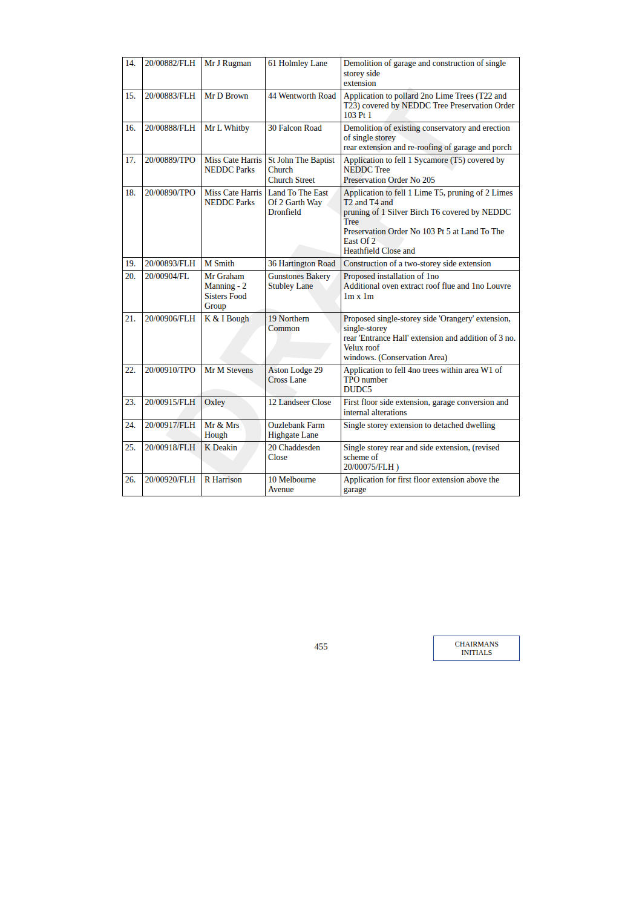DRAFT
| 14. | 20/00882/FLH | Mr J Rugman | 61 Holmley Lane | Demolition of garage and construction of single storey side extension |
| 15. | 20/00883/FLH | Mr D Brown | 44 Wentworth Road | Application to pollard 2no Lime Trees (T22 and T23) covered by NEDDC Tree Preservation Order 103 Pt 1 |
| 16. | 20/00888/FLH | Mr L Whitby | 30 Falcon Road | Demolition of existing conservatory and erection of single storey rear extension and re-roofing of garage and porch |
| 17. | 20/00889/TPO | Miss Cate Harris NEDDC Parks | St John The Baptist Church Church Street | Application to fell 1 Sycamore (T5) covered by NEDDC Tree Preservation Order No 205 |
| 18. | 20/00890/TPO | Miss Cate Harris NEDDC Parks | Land To The East Of 2 Garth Way Dronfield | Application to fell 1 Lime T5, pruning of 2 Limes T2 and T4 and pruning of 1 Silver Birch T6 covered by NEDDC Tree Preservation Order No 103 Pt 5 at Land To The East Of 2 Heathfield Close and |
| 19. | 20/00893/FLH | M Smith | 36 Hartington Road | Construction of a two-storey side extension |
| 20. | 20/00904/FL | Mr Graham Manning - 2 Sisters Food Group | Gunstones Bakery Stubley Lane | Proposed installation of 1no Additional oven extract roof flue and 1no Louvre 1m x 1m |
| 21. | 20/00906/FLH | K & I Bough | 19 Northern Common | Proposed single-storey side 'Orangery' extension, single-storey rear 'Entrance Hall' extension and addition of 3 no. Velux roof windows. (Conservation Area) |
| 22. | 20/00910/TPO | Mr M Stevens | Aston Lodge 29 Cross Lane | Application to fell 4no trees within area W1 of TPO number DUDC5 |
| 23. | 20/00915/FLH | Oxley | 12 Landseer Close | First floor side extension, garage conversion and internal alterations |
| 24. | 20/00917/FLH | Mr & Mrs Hough | Ouzlebank Farm Highgate Lane | Single storey extension to detached dwelling |
| 25. | 20/00918/FLH | K Deakin | 20 Chaddesden Close | Single storey rear and side extension, (revised scheme of 20/00075/FLH ) |
| 26. | 20/00920/FLH | R Harrison | 10 Melbourne Avenue | Application for first floor extension above the garage |
455
CHAIRMANS
INITIALS